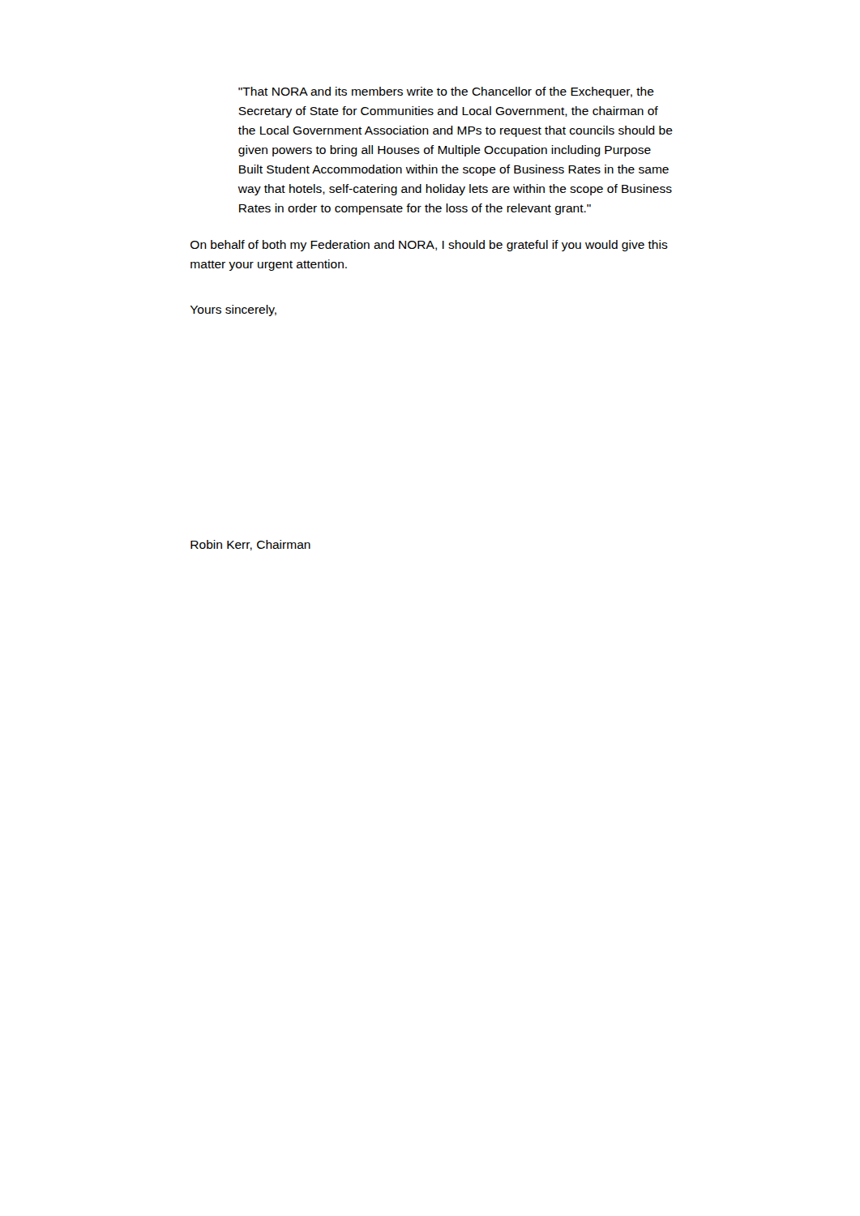"That NORA and its members write to the Chancellor of the Exchequer, the Secretary of State for Communities and Local Government, the chairman of the Local Government Association and MPs to request that councils should be given powers to bring all Houses of Multiple Occupation including Purpose Built Student Accommodation within the scope of Business Rates in the same way that hotels, self-catering and holiday lets are within the scope of Business Rates in order to compensate for the loss of the relevant grant."
On behalf of both my Federation and NORA, I should be grateful if you would give this matter your urgent attention.
Yours sincerely,
Robin Kerr, Chairman